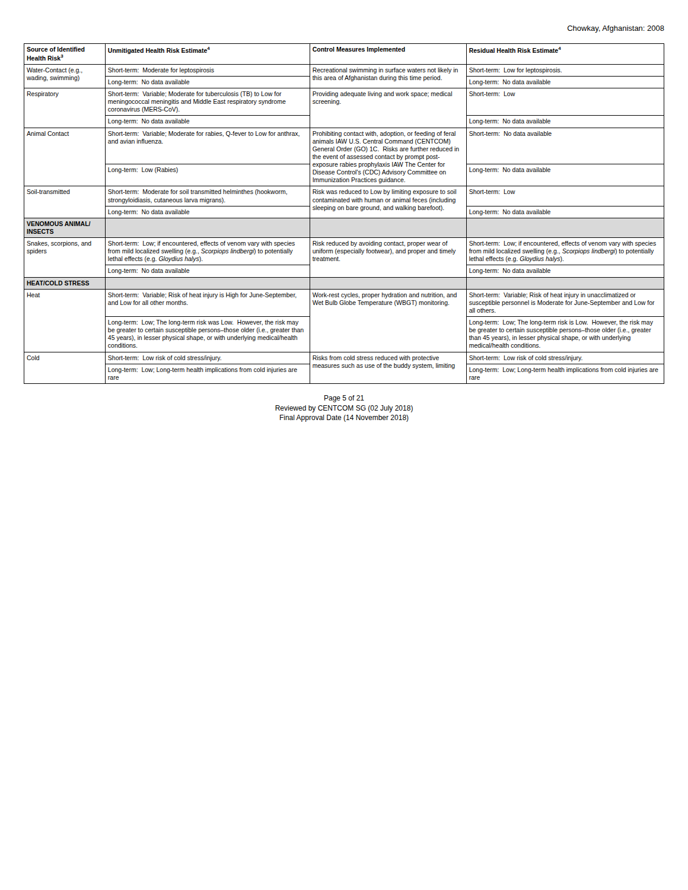Chowkay, Afghanistan: 2008
| Source of Identified Health Risk 3 | Unmitigated Health Risk Estimate 4 | Control Measures Implemented | Residual Health Risk Estimate 4 |
| --- | --- | --- | --- |
| Water-Contact (e.g., wading, swimming) | Short-term: Moderate for leptospirosis | Recreational swimming in surface waters not likely in this area of Afghanistan during this time period. | Short-term: Low for leptospirosis. |
| Long-term: No data available | Long-term: No data available |
| Respiratory | Short-term: Variable; Moderate for tuberculosis (TB) to Low for meningococcal meningitis and Middle East respiratory syndrome coronavirus (MERS-CoV). | Providing adequate living and work space; medical screening. | Short-term: Low |
| Long-term: No data available | Long-term: No data available |
| Animal Contact | Short-term: Variable; Moderate for rabies, Q-fever to Low for anthrax, and avian influenza. | Prohibiting contact with, adoption, or feeding of feral animals IAW U.S. Central Command (CENTCOM) General Order (GO) 1C. Risks are further reduced in the event of assessed contact by prompt post-exposure rabies prophylaxis IAW The Center for Disease Control's (CDC) Advisory Committee on Immunization Practices guidance. | Short-term: No data available |
| Long-term: Low (Rabies) | Long-term: No data available |
| Soil-transmitted | Short-term: Moderate for soil transmitted helminthes (hookworm, strongyloidiasis, cutaneous larva migrans). | Risk was reduced to Low by limiting exposure to soil contaminated with human or animal feces (including sleeping on bare ground, and walking barefoot). | Short-term: Low |
| Long-term: No data available | Long-term: No data available |
| VENOMOUS ANIMAL/ INSECTS | | | |
| Snakes, scorpions, and spiders | Short-term: Low; if encountered, effects of venom vary with species from mild localized swelling (e.g., Scorpiops lindbergi ) to potentially lethal effects (e.g. Gloydius halys ). | Risk reduced by avoiding contact, proper wear of uniform (especially footwear), and proper and timely treatment. | Short-term: Low; if encountered, effects of venom vary with species from mild localized swelling (e.g., Scorpiops lindbergi ) to potentially lethal effects (e.g. Gloydius halys ). |
| Long-term: No data available | Long-term: No data available |
| HEAT/COLD STRESS | | | |
| Heat | Short-term: Variable; Risk of heat injury is High for June-September, and Low for all other months. | Work-rest cycles, proper hydration and nutrition, and Wet Bulb Globe Temperature (WBGT) monitoring. | Short-term: Variable; Risk of heat injury in unacclimatized or susceptible personnel is Moderate for June-September and Low for all others. |
| Long-term: Low; The long-term risk was Low. However, the risk may be greater to certain susceptible persons–those older (i.e., greater than 45 years), in lesser physical shape, or with underlying medical/health conditions. | Long-term: Low; The long-term risk is Low. However, the risk may be greater to certain susceptible persons–those older (i.e., greater than 45 years), in lesser physical shape, or with underlying medical/health conditions. |
| Cold | Short-term: Low risk of cold stress/injury. | Risks from cold stress reduced with protective measures such as use of the buddy system, limiting | Short-term: Low risk of cold stress/injury. |
| Long-term: Low; Long-term health implications from cold injuries are rare | Long-term: Low; Long-term health implications from cold injuries are rare |
Page 5 of 21
Reviewed by CENTCOM SG (02 July 2018)
Final Approval Date (14 November 2018)